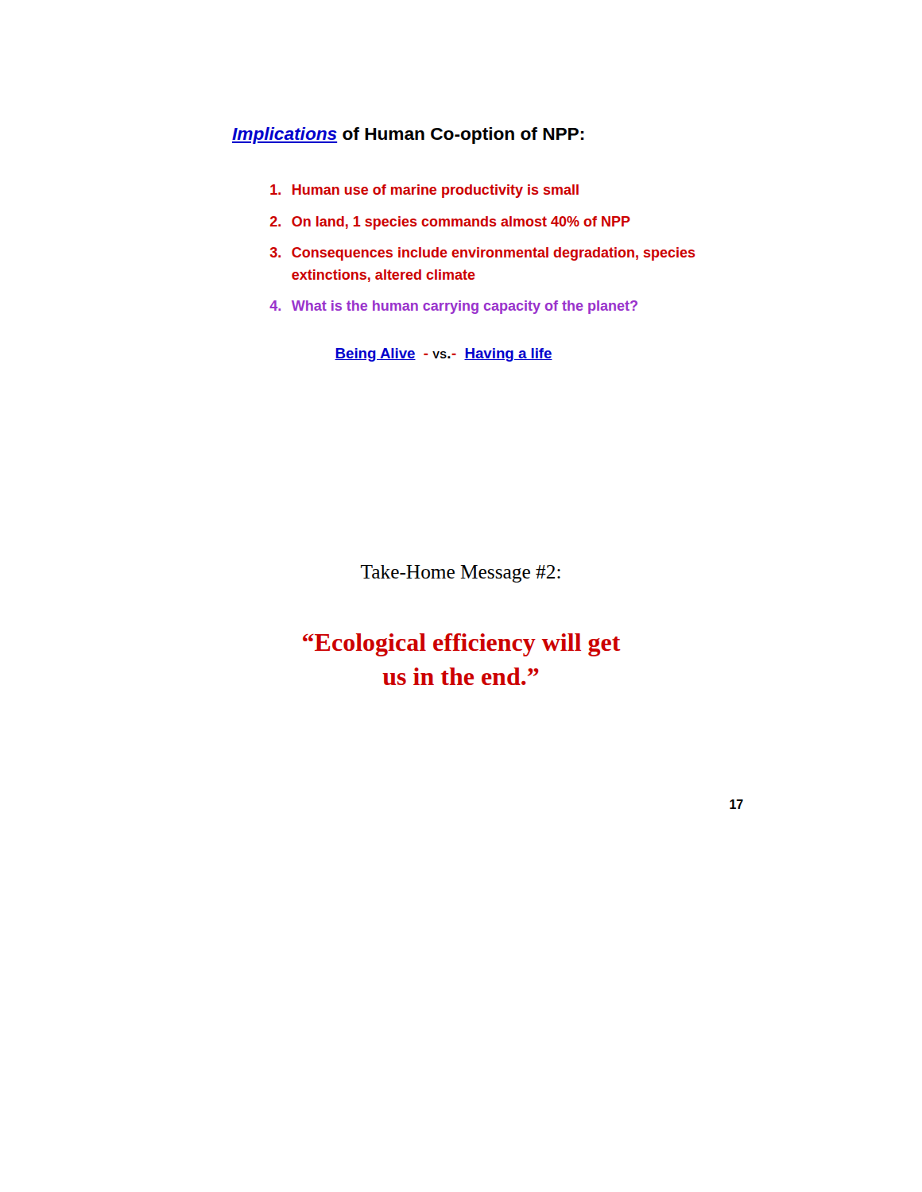Implications of Human Co-option of NPP:
Human use of marine productivity is small
On land, 1 species commands almost 40% of NPP
Consequences include environmental degradation, species extinctions, altered climate
What is the human carrying capacity of the planet?
Being Alive - vs.- Having a life
Take-Home Message #2:
“Ecological efficiency will get
us in the end.”
17